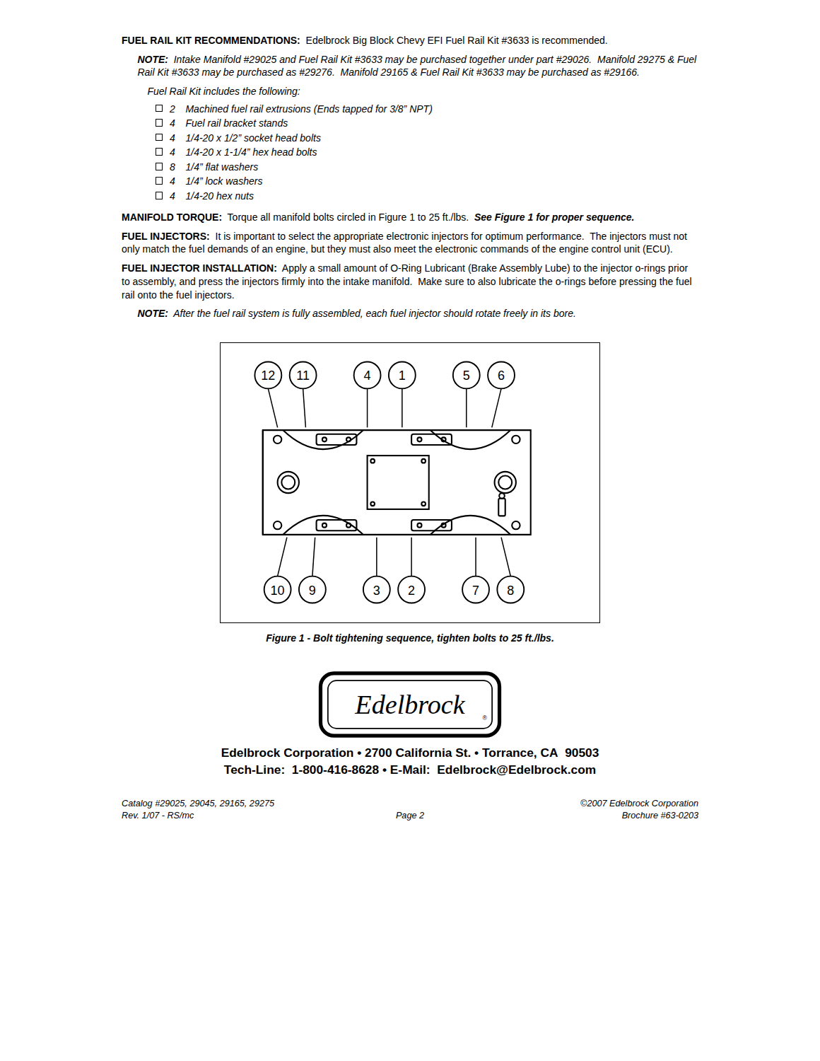FUEL RAIL KIT RECOMMENDATIONS: Edelbrock Big Block Chevy EFI Fuel Rail Kit #3633 is recommended.
NOTE: Intake Manifold #29025 and Fuel Rail Kit #3633 may be purchased together under part #29026. Manifold 29275 & Fuel Rail Kit #3633 may be purchased as #29276. Manifold 29165 & Fuel Rail Kit #3633 may be purchased as #29166.
Fuel Rail Kit includes the following:
2 Machined fuel rail extrusions (Ends tapped for 3/8” NPT)
4 Fuel rail bracket stands
41/4-20 x 1/2” socket head bolts
41/4-20 x 1-1/4” hex head bolts
81/4” flat washers
41/4” lock washers
41/4-20 hex nuts
MANIFOLD TORQUE: Torque all manifold bolts circled in Figure 1 to 25 ft./lbs. See Figure 1 for proper sequence.
FUEL INJECTORS: It is important to select the appropriate electronic injectors for optimum performance. The injectors must not only match the fuel demands of an engine, but they must also meet the electronic commands of the engine control unit (ECU).
FUEL INJECTOR INSTALLATION: Apply a small amount of O-Ring Lubricant (Brake Assembly Lube) to the injector o-rings prior to assembly, and press the injectors firmly into the intake manifold. Make sure to also lubricate the o-rings before pressing the fuel rail onto the fuel injectors.
NOTE: After the fuel rail system is fully assembled, each fuel injector should rotate freely in its bore.
12 11 4 1 5 6 10 9 3 2 7 8
Figure 1 - Bolt tightening sequence, tighten bolts to 25 ft./lbs.
Edelbrock ®
Edelbrock Corporation • 2700 California St. • Torrance, CA 90503
Tech-Line: 1-800-416-8628 • E-Mail: Edelbrock@Edelbrock.com
| Catalog #29025, 29045, 29165, 29275 | | ©2007 Edelbrock Corporation |
| Rev. 1/07 - RS/mc | Page 2 | Brochure #63-0203 |